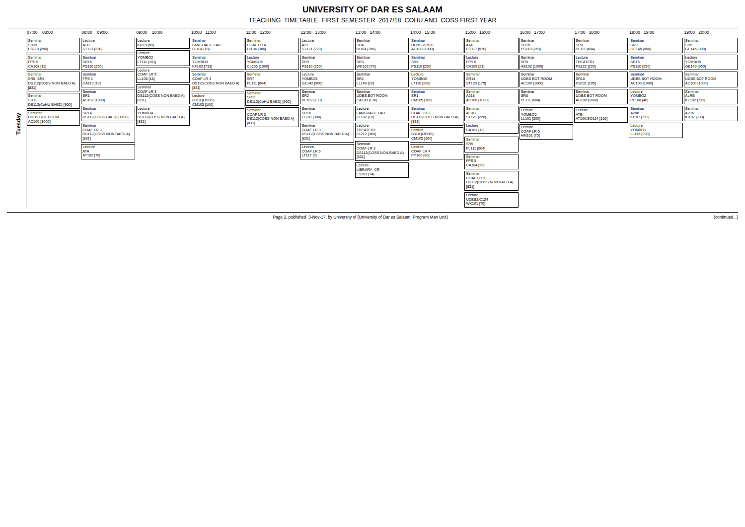UNIVERSITY OF DAR ES SALAAM
TEACHING TIMETABLE FIRST SEMESTER 2017/18 COHU AND COSS FIRST YEAR
| | 07:00 08:00 | 08:00 09:00 | 09:00 10:00 | 10:00 11:00 | 11:00 12:00 | 12:00 13:00 | 13:00 14:00 | 14:00 15:00 | 15:00 16:00 | 16:00 17:00 | 17:00 18:00 | 18:00 19:00 | 19:00 20:00 |
| --- | --- | --- | --- | --- | --- | --- | --- | --- | --- | --- | --- | --- | --- |
| Tuesday | Seminar SR15 PS110 [250] Seminar FPS 6 CA108 [11] Seminar SR5, SR6 DS112(COSS NON BAED A) [831] Seminar SR11 DS112(CoHU BAED) [950] Seminar UDBS BOT ROOM AC100 [1000] | Lecture ATB ST113 [230] Seminar SR15 PS110 [250] Seminar FPS 1 CA119 [12] Seminar SR1 AS102 [1000] Seminar SR14 DS112(COSS BAED) [1190] Seminar COAF LR 3 DS112(COSS NON BAED A) [831] Lecture ATA AT102 [70] | Lecture KI110 [50] Lecture YOMBO2 LT111 [101] Lecture COAF LR 5 LL105 [18] Seminar COAF LR 3 DS112(COSS NON BAED A) [831] Lecture YOMBO4 DS112(COSS NON BAED A) [831] | Seminar LANGUAGE LAB LL104 [18] Seminar YOMBO3 KF102 [733] Seminar COAF LR 3 DS112(COSS NON BAED A) [831] Lecture B318 (UDBS) CM105 [100] | Seminar COAF LR 4 HI104 [366] Lecture YOMBO5 CL106 [1000] Seminar SR7 PL111 [604] Seminar SR11 DS112(CoHU BAED) [950] Seminar COAF LR 3 DS112(COSS NON BAED A) [831] | Lecture A21 ST121 [220] Seminar SR9 PS110 [250] Lecture YOMBO5 GE142 [900] Seminar SR2 KF102 [733] Seminar SR16 LL101 [300] Seminar COAF LR 3 DS112(COSS NON BAED A) [831] Lecture COAF LR 6 LT117 [0] | Seminar SR4 HI104 [366] Seminar SR3 WK102 [70] Seminar SR2 LL140 [10] Seminar UDBS BOT ROOM CA100 [136] Lecture LANGUAGE LAB LL182 [10] Lecture THEATER2 LL212 [360] Seminar COAF LR 3 DS112(COSS NON BAED A) [831] Lecture LIBRARY CR LS103 [34] | Seminar UDBS3/C520 AC100 [1000] Seminar SR6 PS110 [250] Lecture YOMBO2 LT110 [208] Seminar SR1 CM105 [100] Seminar COAF LR 3 DS112(COSS NON BAED A) [831] Lecture B318 (UDBS) CM105 [100] Lecture COAF LR 4 PY100 [80] | Seminar ATA EC117 [570] Lecture FPS 6 CA109 [21] Seminar SR14 ST120 [175] Seminar A218 AC100 [1000] Seminar ALRB ST121 [220] Lecture CA101 [12] Seminar SR9 PL111 [604] Seminar FPS 5 CA104 [20] Seminar COAF LR 3 DS112(COSS NON BAED A) [831] Lecture UDBS2/C124 WK101 [70] | Seminar SR15 PS110 [250] Seminar SR9 AS102 [1000] Seminar UDBS BOT ROOM AC100 [1000] Seminar SR6 PL111 [604] Lecture YOMBO5 LL101 [300] Lecture COAF LR 5 HM101 [75] | Seminar SR9 PL111 [604] Lecture THEATER1 PS122 [220] Seminar SR15 PS231 [185] Seminar UDBS BOT ROOM AC100 [1000] Lecture ATB AT100/SO114 [156] | Seminar SR9 GE145 [900] Seminar SR15 PS110 [250] Seminar UDBS BOT ROOM AC100 [1000] Lecture YOMBO2 PL100 [40] Seminar A206 KI107 [733] Lecture YOMBO1 LL115 [200] | Seminar SR9 GE145 [900] Lecture YOMBO5 GE140 [950] Seminar UDBS BOT ROOM AC100 [1000] Seminar ALRB KF102 [733] Seminar A206 KI107 [733] |
Page 2, published 3-Nov-17, by University of (University of Dar es Salaam, Program Man Unit)
(continued...)